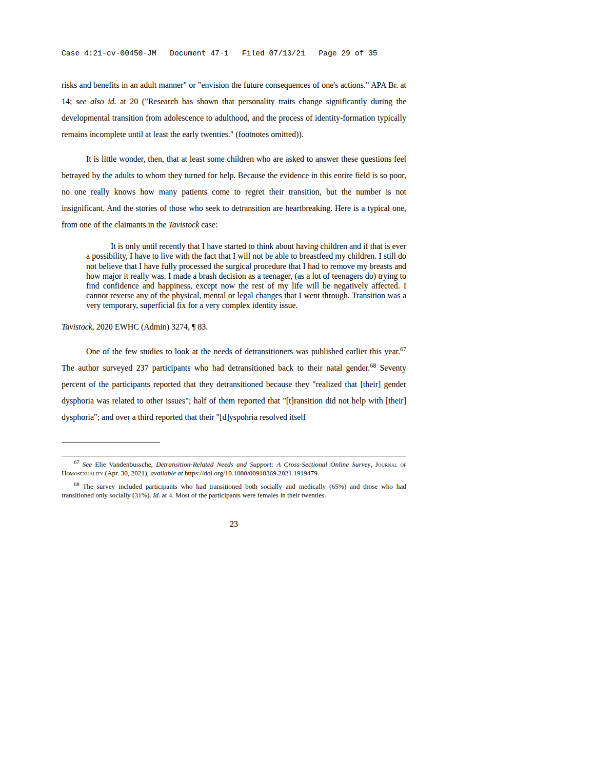Case 4:21-cv-00450-JM Document 47-1 Filed 07/13/21 Page 29 of 35
risks and benefits in an adult manner" or "envision the future consequences of one's actions." APA Br. at 14; see also id. at 20 ("Research has shown that personality traits change significantly during the developmental transition from adolescence to adulthood, and the process of identity-formation typically remains incomplete until at least the early twenties." (footnotes omitted)).
It is little wonder, then, that at least some children who are asked to answer these questions feel betrayed by the adults to whom they turned for help. Because the evidence in this entire field is so poor, no one really knows how many patients come to regret their transition, but the number is not insignificant. And the stories of those who seek to detransition are heartbreaking. Here is a typical one, from one of the claimants in the Tavistock case:
It is only until recently that I have started to think about having children and if that is ever a possibility, I have to live with the fact that I will not be able to breastfeed my children. I still do not believe that I have fully processed the surgical procedure that I had to remove my breasts and how major it really was. I made a brash decision as a teenager, (as a lot of teenagers do) trying to find confidence and happiness, except now the rest of my life will be negatively affected. I cannot reverse any of the physical, mental or legal changes that I went through. Transition was a very temporary, superficial fix for a very complex identity issue.
Tavistock, 2020 EWHC (Admin) 3274, ¶ 83.
One of the few studies to look at the needs of detransitioners was published earlier this year.67 The author surveyed 237 participants who had detransitioned back to their natal gender.68 Seventy percent of the participants reported that they detransitioned because they "realized that [their] gender dysphoria was related to other issues"; half of them reported that "[t]ransition did not help with [their] dysphoria"; and over a third reported that their "[d]yspohria resolved itself
67 See Elie Vandenbussche, Detransition-Related Needs and Support: A Cross-Sectional Online Survey, Journal of Homosexuality (Apr. 30, 2021), available at https://doi.org/10.1080/00918369.2021.1919479.
68 The survey included participants who had transitioned both socially and medically (65%) and those who had transitioned only socially (31%). Id. at 4. Most of the participants were females in their twenties.
23